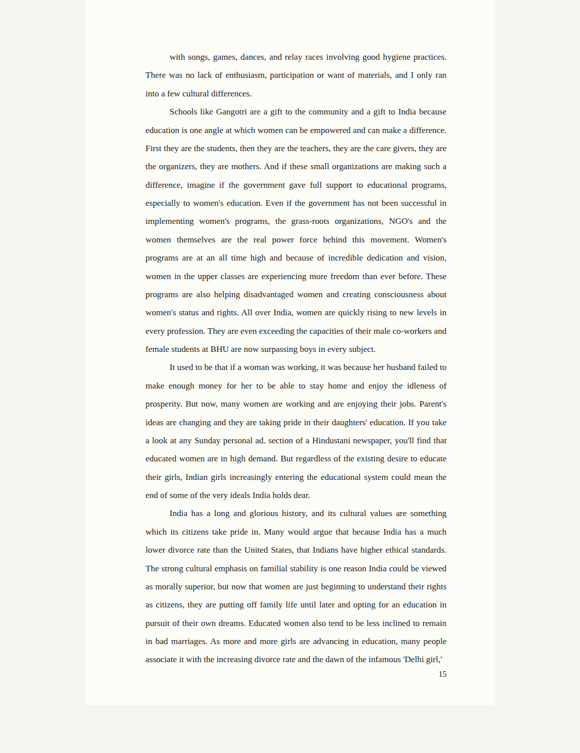with songs, games, dances, and relay races involving good hygiene practices. There was no lack of enthusiasm, participation or want of materials, and I only ran into a few cultural differences.
Schools like Gangotri are a gift to the community and a gift to India because education is one angle at which women can be empowered and can make a difference. First they are the students, then they are the teachers, they are the care givers, they are the organizers, they are mothers. And if these small organizations are making such a difference, imagine if the government gave full support to educational programs, especially to women's education. Even if the government has not been successful in implementing women's programs, the grass-roots organizations, NGO's and the women themselves are the real power force behind this movement. Women's programs are at an all time high and because of incredible dedication and vision, women in the upper classes are experiencing more freedom than ever before. These programs are also helping disadvantaged women and creating consciousness about women's status and rights. All over India, women are quickly rising to new levels in every profession. They are even exceeding the capacities of their male co-workers and female students at BHU are now surpassing boys in every subject.
It used to be that if a woman was working, it was because her husband failed to make enough money for her to be able to stay home and enjoy the idleness of prosperity. But now, many women are working and are enjoying their jobs. Parent's ideas are changing and they are taking pride in their daughters' education. If you take a look at any Sunday personal ad. section of a Hindustani newspaper, you'll find that educated women are in high demand. But regardless of the existing desire to educate their girls, Indian girls increasingly entering the educational system could mean the end of some of the very ideals India holds dear.
India has a long and glorious history, and its cultural values are something which its citizens take pride in. Many would argue that because India has a much lower divorce rate than the United States, that Indians have higher ethical standards. The strong cultural emphasis on familial stability is one reason India could be viewed as morally superior, but now that women are just beginning to understand their rights as citizens, they are putting off family life until later and opting for an education in pursuit of their own dreams. Educated women also tend to be less inclined to remain in bad marriages. As more and more girls are advancing in education, many people associate it with the increasing divorce rate and the dawn of the infamous 'Delhi girl,'
15